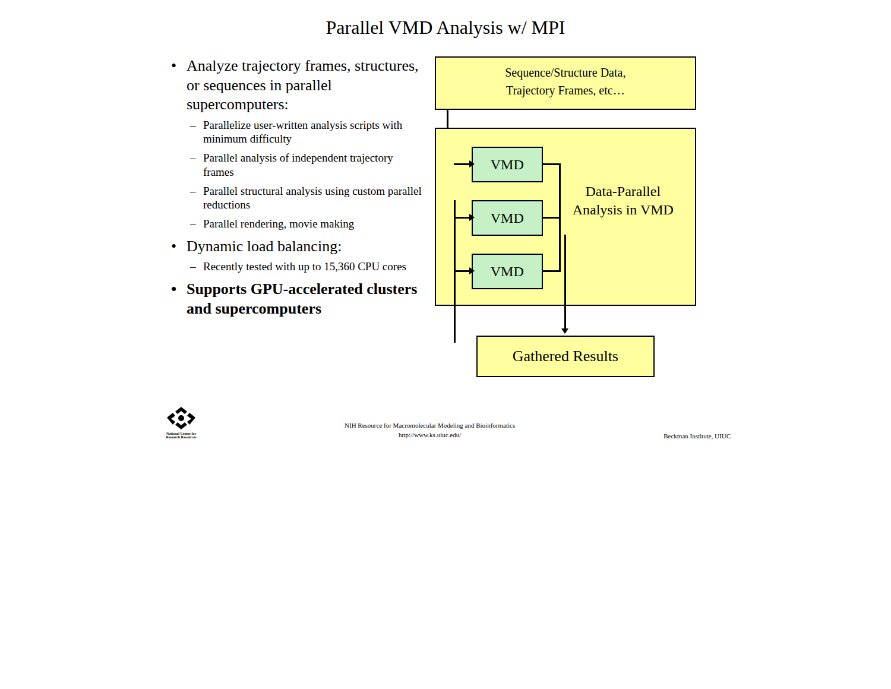Parallel VMD Analysis w/ MPI
Analyze trajectory frames, structures, or sequences in parallel supercomputers:
Parallelize user-written analysis scripts with minimum difficulty
Parallel analysis of independent trajectory frames
Parallel structural analysis using custom parallel reductions
Parallel rendering, movie making
Dynamic load balancing:
Recently tested with up to 15,360 CPU cores
Supports GPU-accelerated clusters and supercomputers
Sequence/Structure Data,
Trajectory Frames, etc…
VMD
VMD
VMD
Data-Parallel
Analysis in VMD
Gathered Results
National Center for
Research Resources
NIH Resource for Macromolecular Modeling and Bioinformatics
http://www.ks.uiuc.edu/
Beckman Institute, UIUC